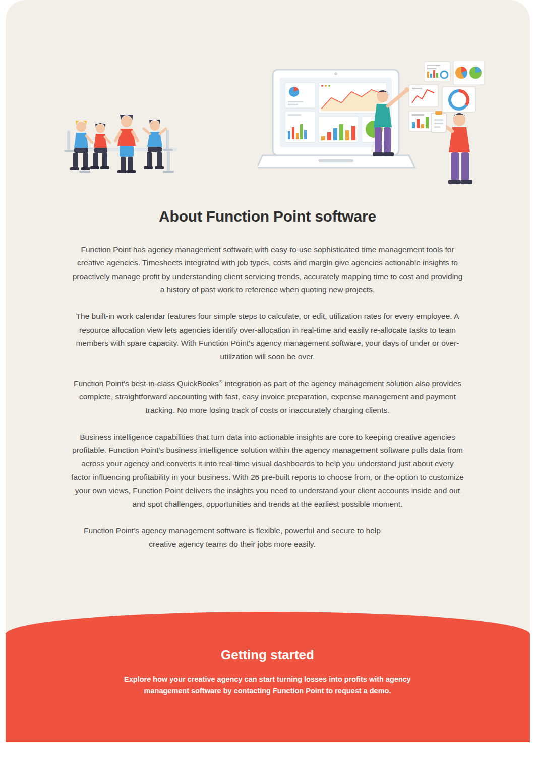About Function Point software
Function Point has agency management software with easy-to-use sophisticated time management tools for creative agencies. Timesheets integrated with job types, costs and margin give agencies actionable insights to proactively manage profit by understanding client servicing trends, accurately mapping time to cost and providing a history of past work to reference when quoting new projects.
The built-in work calendar features four simple steps to calculate, or edit, utilization rates for every employee. A resource allocation view lets agencies identify over-allocation in real-time and easily re-allocate tasks to team members with spare capacity. With Function Point's agency management software, your days of under or over-utilization will soon be over.
Function Point's best-in-class QuickBooks® integration as part of the agency management solution also provides complete, straightforward accounting with fast, easy invoice preparation, expense management and payment tracking. No more losing track of costs or inaccurately charging clients.
Business intelligence capabilities that turn data into actionable insights are core to keeping creative agencies profitable. Function Point's business intelligence solution within the agency management software pulls data from across your agency and converts it into real-time visual dashboards to help you understand just about every factor influencing profitability in your business. With 26 pre-built reports to choose from, or the option to customize your own views, Function Point delivers the insights you need to understand your client accounts inside and out and spot challenges, opportunities and trends at the earliest possible moment.
Function Point's agency management software is flexible, powerful and secure to help creative agency teams do their jobs more easily.
Getting started
Explore how your creative agency can start turning losses into profits with agency management software by contacting Function Point to request a demo.